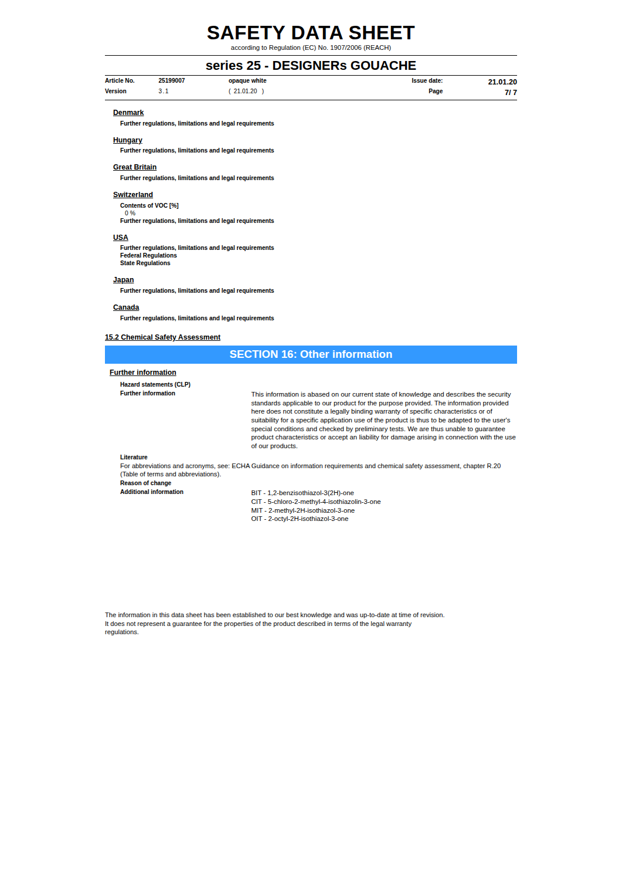SAFETY DATA SHEET
according to Regulation (EC) No. 1907/2006 (REACH)
series 25 - DESIGNERs GOUACHE
| Article No. | 25199007 | opaque white | Issue date: | 21.01.20 |
| Version | 3.1 | ( 21.01.20 ) | Page | 7/ 7 |
Denmark
Further regulations, limitations and legal requirements
Hungary
Further regulations, limitations and legal requirements
Great Britain
Further regulations, limitations and legal requirements
Switzerland
Contents of VOC [%]
0 %
Further regulations, limitations and legal requirements
USA
Further regulations, limitations and legal requirements
Federal Regulations
State Regulations
Japan
Further regulations, limitations and legal requirements
Canada
Further regulations, limitations and legal requirements
15.2 Chemical Safety Assessment
SECTION 16: Other information
Further information
| Hazard statements (CLP) | |
| Further information | This information is abased on our current state of knowledge and describes the security standards applicable to our product for the purpose provided. The information provided here does not constitute a legally binding warranty of specific characteristics or of suitability for a specific application use of the product is thus to be adapted to the user's special conditions and checked by preliminary tests. We are thus unable to guarantee product characteristics or accept an liability for damage arising in connection with the use of our products. |
Literature
For abbreviations and acronyms, see: ECHA Guidance on information requirements and chemical safety assessment, chapter R.20 (Table of terms and abbreviations).
Reason of change
| Additional information | BIT - 1,2-benzisothiazol-3(2H)-one CIT - 5-chloro-2-methyl-4-isothiazolin-3-one MIT - 2-methyl-2H-isothiazol-3-one OIT - 2-octyl-2H-isothiazol-3-one |
The information in this data sheet has been established to our best knowledge and was up-to-date at time of revision.
It does not represent a guarantee for the properties of the product described in terms of the legal warranty
regulations.